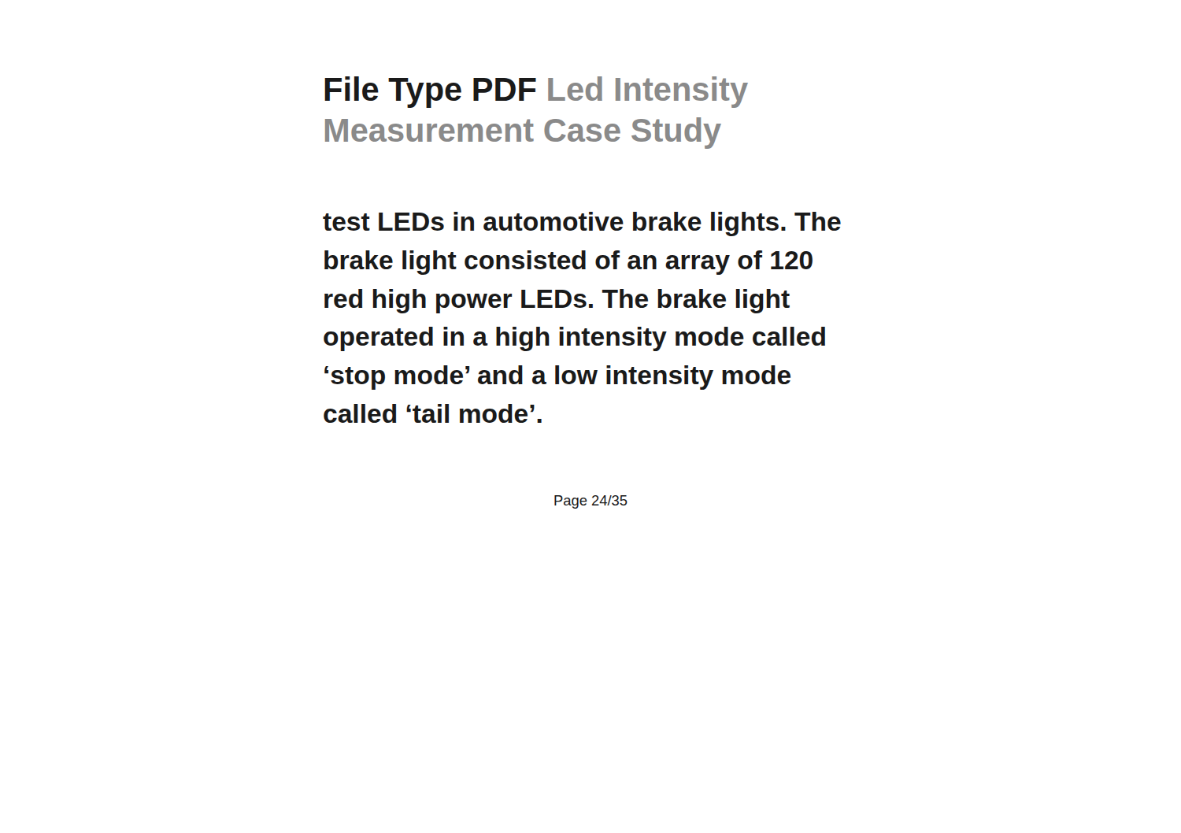File Type PDF Led Intensity Measurement Case Study
test LEDs in automotive brake lights. The brake light consisted of an array of 120 red high power LEDs. The brake light operated in a high intensity mode called ‘stop mode’ and a low intensity mode called ‘tail mode’.
Page 24/35